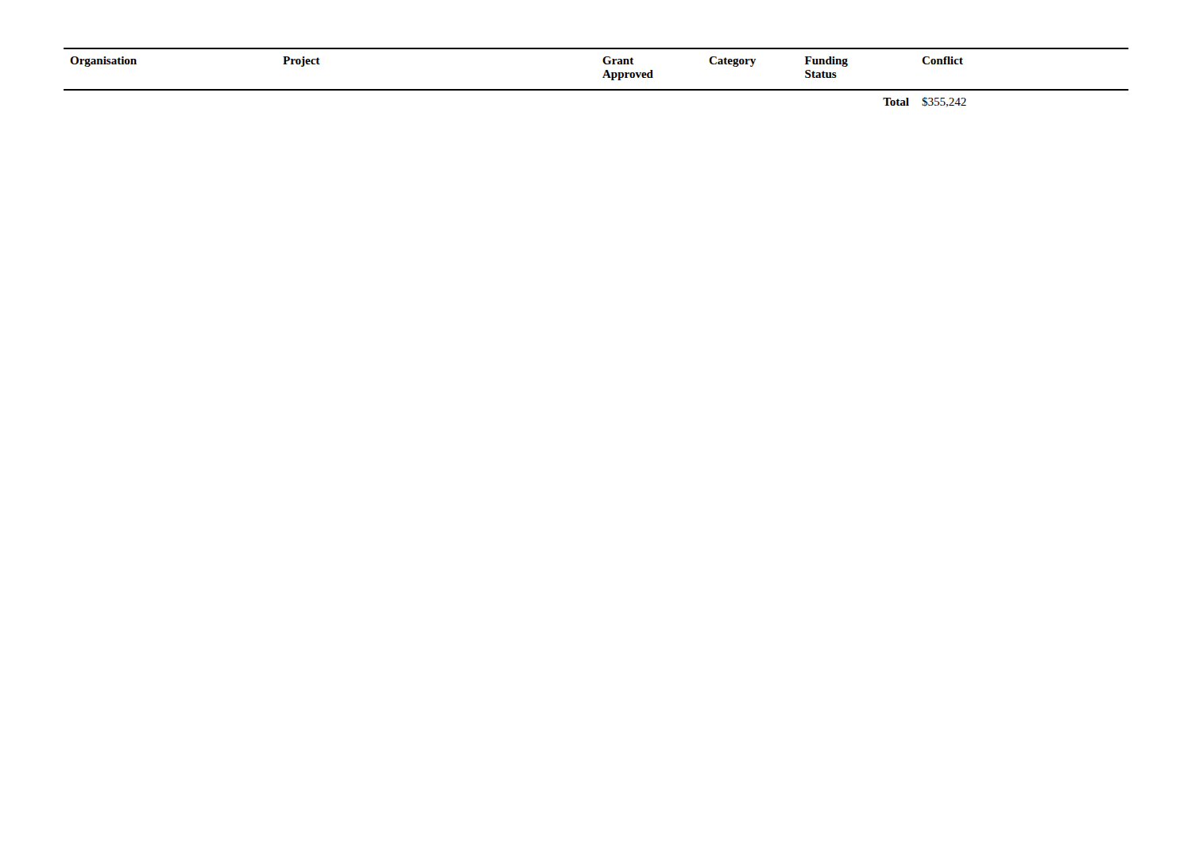| Organisation | Project | Grant Approved | Category | Funding Status | Conflict |
| --- | --- | --- | --- | --- | --- |
| | | | | Total | $355,242 |